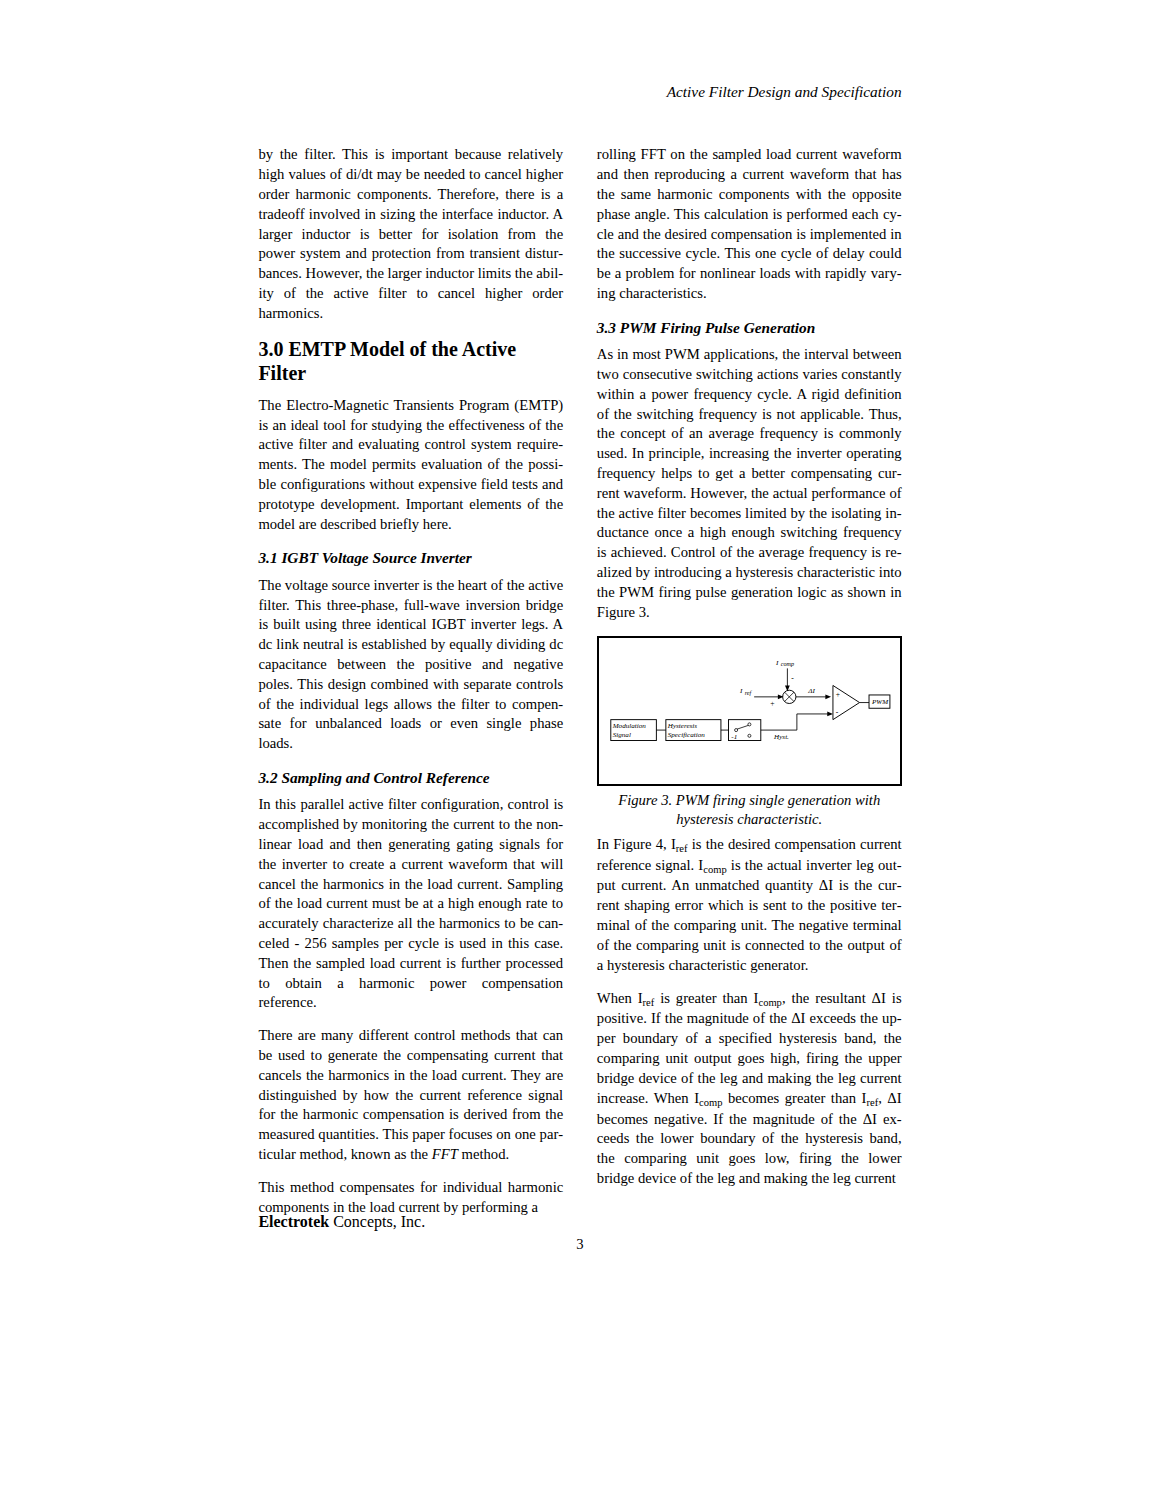Active Filter Design and Specification
by the filter. This is important because relatively high values of di/dt may be needed to cancel higher order harmonic components. Therefore, there is a tradeoff involved in sizing the interface inductor. A larger inductor is better for isolation from the power system and protection from transient disturbances. However, the larger inductor limits the ability of the active filter to cancel higher order harmonics.
3.0 EMTP Model of the Active Filter
The Electro-Magnetic Transients Program (EMTP) is an ideal tool for studying the effectiveness of the active filter and evaluating control system requirements. The model permits evaluation of the possible configurations without expensive field tests and prototype development. Important elements of the model are described briefly here.
3.1 IGBT Voltage Source Inverter
The voltage source inverter is the heart of the active filter. This three-phase, full-wave inversion bridge is built using three identical IGBT inverter legs. A dc link neutral is established by equally dividing dc capacitance between the positive and negative poles. This design combined with separate controls of the individual legs allows the filter to compensate for unbalanced loads or even single phase loads.
3.2 Sampling and Control Reference
In this parallel active filter configuration, control is accomplished by monitoring the current to the nonlinear load and then generating gating signals for the inverter to create a current waveform that will cancel the harmonics in the load current. Sampling of the load current must be at a high enough rate to accurately characterize all the harmonics to be canceled - 256 samples per cycle is used in this case. Then the sampled load current is further processed to obtain a harmonic power compensation reference.
There are many different control methods that can be used to generate the compensating current that cancels the harmonics in the load current. They are distinguished by how the current reference signal for the harmonic compensation is derived from the measured quantities. This paper focuses on one particular method, known as the FFT method.
This method compensates for individual harmonic components in the load current by performing a
rolling FFT on the sampled load current waveform and then reproducing a current waveform that has the same harmonic components with the opposite phase angle. This calculation is performed each cycle and the desired compensation is implemented in the successive cycle. This one cycle of delay could be a problem for nonlinear loads with rapidly varying characteristics.
3.3 PWM Firing Pulse Generation
As in most PWM applications, the interval between two consecutive switching actions varies constantly within a power frequency cycle. A rigid definition of the switching frequency is not applicable. Thus, the concept of an average frequency is commonly used. In principle, increasing the inverter operating frequency helps to get a better compensating current waveform. However, the actual performance of the active filter becomes limited by the isolating inductance once a high enough switching frequency is achieved. Control of the average frequency is realized by introducing a hysteresis characteristic into the PWM firing pulse generation logic as shown in Figure 3.
I comp - I ref + ΔI + - PWM Modulation Signal Hysteresis Specification -1 Hyst.
Figure 3. PWM firing single generation with hysteresis characteristic.
In Figure 4, Iref is the desired compensation current reference signal. Icomp is the actual inverter leg output current. An unmatched quantity ΔI is the current shaping error which is sent to the positive terminal of the comparing unit. The negative terminal of the comparing unit is connected to the output of a hysteresis characteristic generator.
When Iref is greater than Icomp, the resultant ΔI is positive. If the magnitude of the ΔI exceeds the upper boundary of a specified hysteresis band, the comparing unit output goes high, firing the upper bridge device of the leg and making the leg current increase. When Icomp becomes greater than Iref, ΔI becomes negative. If the magnitude of the ΔI exceeds the lower boundary of the hysteresis band, the comparing unit goes low, firing the lower bridge device of the leg and making the leg current
Electrotek Concepts, Inc.
3